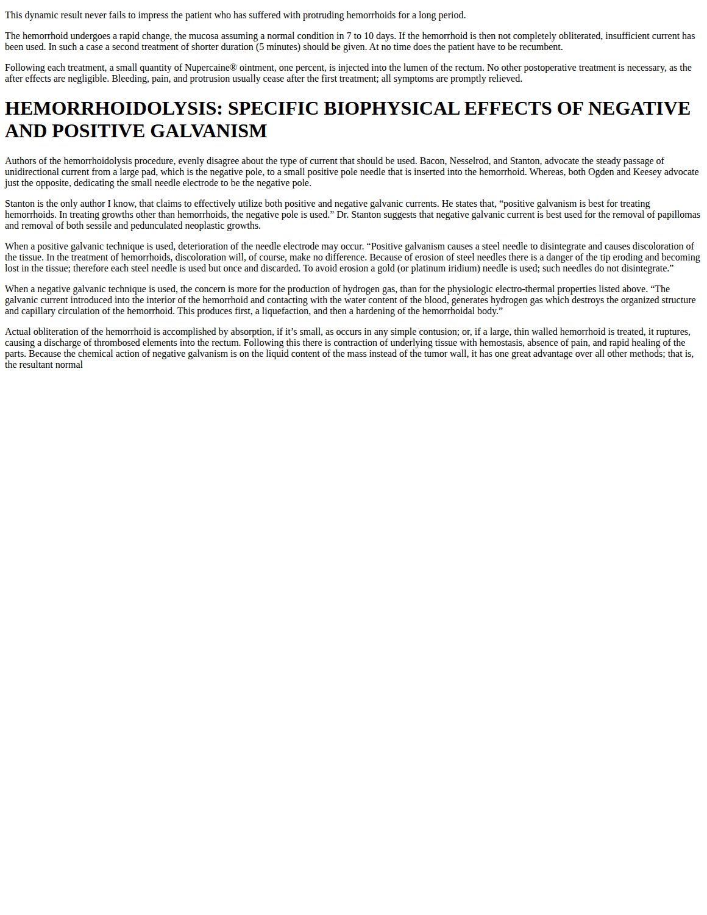This dynamic result never fails to impress the patient who has suffered with protruding hemorrhoids for a long period.
The hemorrhoid undergoes a rapid change, the mucosa assuming a normal condition in 7 to 10 days. If the hemorrhoid is then not completely obliterated, insufficient current has been used. In such a case a second treatment of shorter duration (5 minutes) should be given. At no time does the patient have to be recumbent.
Following each treatment, a small quantity of Nupercaine® ointment, one percent, is injected into the lumen of the rectum. No other postoperative treatment is necessary, as the after effects are negligible. Bleeding, pain, and protrusion usually cease after the first treatment; all symptoms are promptly relieved.
HEMORRHOIDOLYSIS: SPECIFIC BIOPHYSICAL EFFECTS OF NEGATIVE AND POSITIVE GALVANISM
Authors of the hemorrhoidolysis procedure, evenly disagree about the type of current that should be used. Bacon, Nesselrod, and Stanton, advocate the steady passage of unidirectional current from a large pad, which is the negative pole, to a small positive pole needle that is inserted into the hemorrhoid. Whereas, both Ogden and Keesey advocate just the opposite, dedicating the small needle electrode to be the negative pole.
Stanton is the only author I know, that claims to effectively utilize both positive and negative galvanic currents. He states that, “positive galvanism is best for treating hemorrhoids. In treating growths other than hemorrhoids, the negative pole is used.” Dr. Stanton suggests that negative galvanic current is best used for the removal of papillomas and removal of both sessile and pedunculated neoplastic growths.
When a positive galvanic technique is used, deterioration of the needle electrode may occur. “Positive galvanism causes a steel needle to disintegrate and causes discoloration of the tissue. In the treatment of hemorrhoids, discoloration will, of course, make no difference. Because of erosion of steel needles there is a danger of the tip eroding and becoming lost in the tissue; therefore each steel needle is used but once and discarded. To avoid erosion a gold (or platinum iridium) needle is used; such needles do not disintegrate.”
When a negative galvanic technique is used, the concern is more for the production of hydrogen gas, than for the physiologic electro-thermal properties listed above. “The galvanic current introduced into the interior of the hemorrhoid and contacting with the water content of the blood, generates hydrogen gas which destroys the organized structure and capillary circulation of the hemorrhoid. This produces first, a liquefaction, and then a hardening of the hemorrhoidal body.”
Actual obliteration of the hemorrhoid is accomplished by absorption, if it’s small, as occurs in any simple contusion; or, if a large, thin walled hemorrhoid is treated, it ruptures, causing a discharge of thrombosed elements into the rectum. Following this there is contraction of underlying tissue with hemostasis, absence of pain, and rapid healing of the parts. Because the chemical action of negative galvanism is on the liquid content of the mass instead of the tumor wall, it has one great advantage over all other methods; that is, the resultant normal